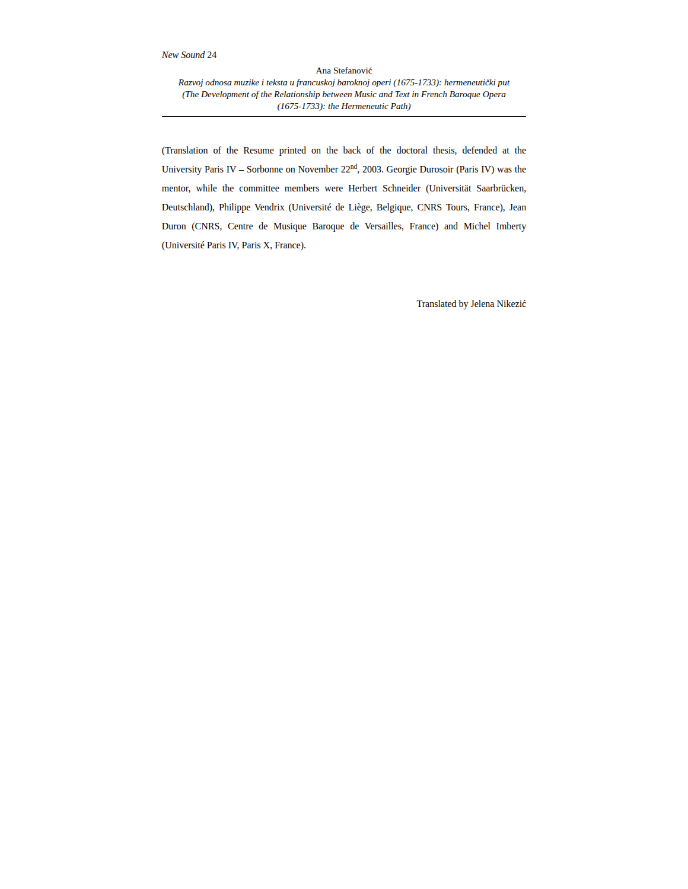New Sound 24
Ana Stefanović
Razvoj odnosa muzike i teksta u francuskoj baroknoj operi (1675-1733): hermeneutički put
(The Development of the Relationship between Music and Text in French Baroque Opera
(1675-1733): the Hermeneutic Path)
(Translation of the Resume printed on the back of the doctoral thesis, defended at the University Paris IV – Sorbonne on November 22nd, 2003. Georgie Durosoir (Paris IV) was the mentor, while the committee members were Herbert Schneider (Universität Saarbrücken, Deutschland), Philippe Vendrix (Université de Liège, Belgique, CNRS Tours, France), Jean Duron (CNRS, Centre de Musique Baroque de Versailles, France) and Michel Imberty (Université Paris IV, Paris X, France).
Translated by Jelena Nikezić